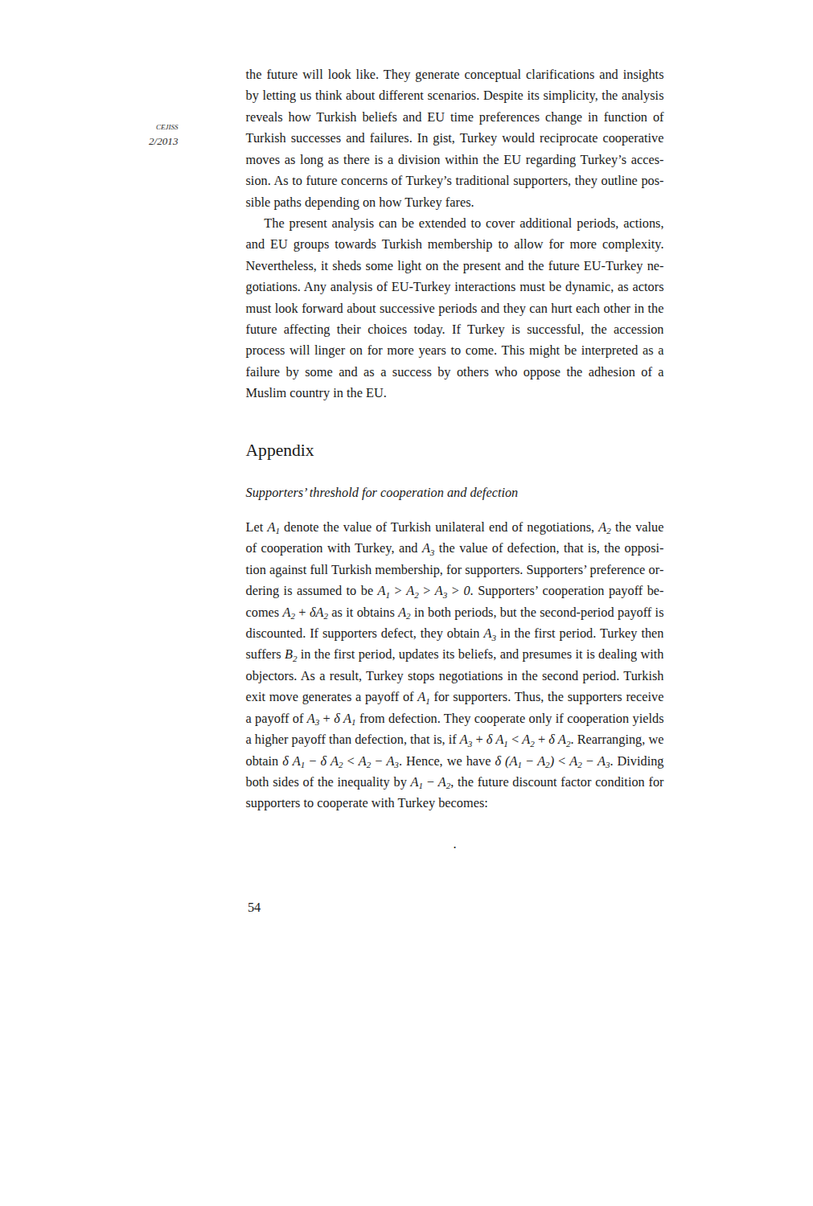cejiss
2/2013
the future will look like. They generate conceptual clarifications and insights by letting us think about different scenarios. Despite its simplicity, the analysis reveals how Turkish beliefs and EU time preferences change in function of Turkish successes and failures. In gist, Turkey would reciprocate cooperative moves as long as there is a division within the EU regarding Turkey’s accession. As to future concerns of Turkey’s traditional supporters, they outline possible paths depending on how Turkey fares.
The present analysis can be extended to cover additional periods, actions, and EU groups towards Turkish membership to allow for more complexity. Nevertheless, it sheds some light on the present and the future EU-Turkey negotiations. Any analysis of EU-Turkey interactions must be dynamic, as actors must look forward about successive periods and they can hurt each other in the future affecting their choices today. If Turkey is successful, the accession process will linger on for more years to come. This might be interpreted as a failure by some and as a success by others who oppose the adhesion of a Muslim country in the EU.
Appendix
Supporters’ threshold for cooperation and defection
Let A1 denote the value of Turkish unilateral end of negotiations, A2 the value of cooperation with Turkey, and A3 the value of defection, that is, the opposition against full Turkish membership, for supporters. Supporters’ preference ordering is assumed to be A1 > A2 > A3 > 0. Supporters’ cooperation payoff becomes A2 + δA2 as it obtains A2 in both periods, but the second-period payoff is discounted. If supporters defect, they obtain A3 in the first period. Turkey then suffers B2 in the first period, updates its beliefs, and presumes it is dealing with objectors. As a result, Turkey stops negotiations in the second period. Turkish exit move generates a payoff of A1 for supporters. Thus, the supporters receive a payoff of A3 + δ A1 from defection. They cooperate only if cooperation yields a higher payoff than defection, that is, if A3 + δ A1 < A2 + δ A2. Rearranging, we obtain δ A1 − δ A2 < A2 − A3. Hence, we have δ (A1 − A2) < A2 − A3. Dividing both sides of the inequality by A1 − A2, the future discount factor condition for supporters to cooperate with Turkey becomes:
.
54